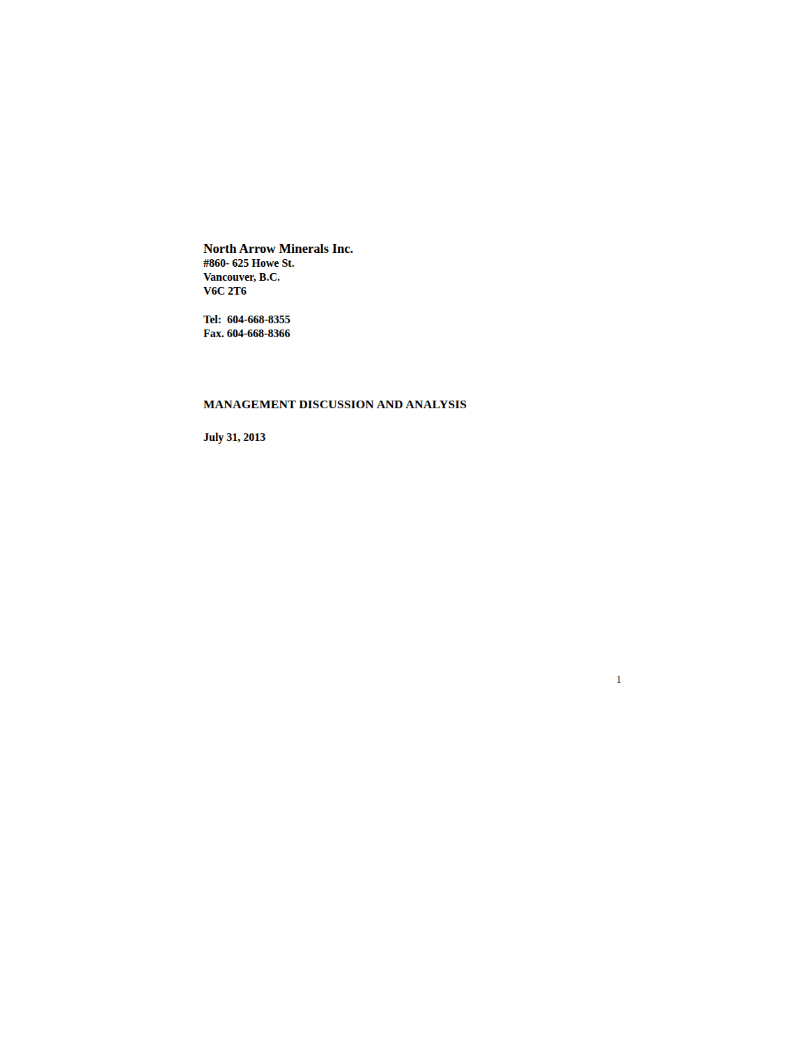North Arrow Minerals Inc.
#860- 625 Howe St.
Vancouver, B.C.
V6C 2T6
Tel: 604-668-8355
Fax. 604-668-8366
MANAGEMENT DISCUSSION AND ANALYSIS
July 31, 2013
1